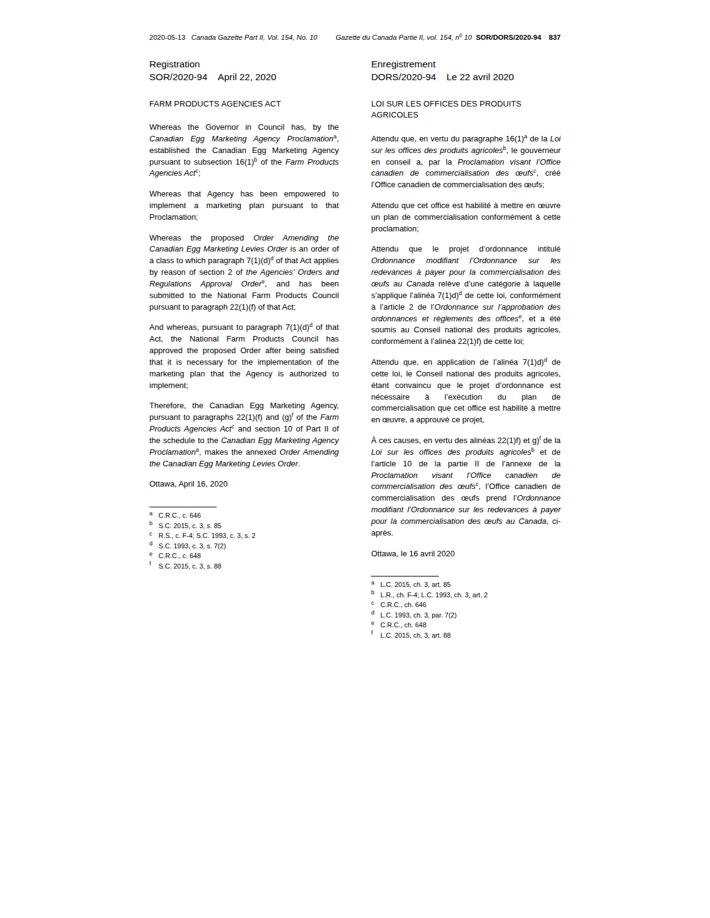2020-05-13 Canada Gazette Part II, Vol. 154, No. 10
Gazette du Canada Partie II, vol. 154, no 10 SOR/DORS/2020-94837
Registration
SOR/2020-94 April 22, 2020
FARM PRODUCTS AGENCIES ACT
Whereas the Governor in Council has, by the Canadian Egg Marketing Agency Proclamationa, established the Canadian Egg Marketing Agency pursuant to subsection 16(1)b of the Farm Products Agencies Actc;
Whereas that Agency has been empowered to implement a marketing plan pursuant to that Proclamation;
Whereas the proposed Order Amending the Canadian Egg Marketing Levies Order is an order of a class to which paragraph 7(1)(d)d of that Act applies by reason of section 2 of the Agencies’ Orders and Regulations Approval Ordere, and has been submitted to the National Farm Products Council pursuant to paragraph 22(1)(f) of that Act;
And whereas, pursuant to paragraph 7(1)(d)d of that Act, the National Farm Products Council has approved the proposed Order after being satisfied that it is necessary for the implementation of the marketing plan that the Agency is authorized to implement;
Therefore, the Canadian Egg Marketing Agency, pursuant to paragraphs 22(1)(f) and (g)f of the Farm Products Agencies Actc and section 10 of Part II of the schedule to the Canadian Egg Marketing Agency Proclamationa, makes the annexed Order Amending the Canadian Egg Marketing Levies Order.
Ottawa, April 16, 2020
aC.R.C., c. 646
bS.C. 2015, c. 3, s. 85
cR.S., c. F-4; S.C. 1993, c. 3, s. 2
dS.C. 1993, c. 3, s. 7(2)
eC.R.C., c. 648
fS.C. 2015, c. 3, s. 88
Enregistrement
DORS/2020-94 Le 22 avril 2020
LOI SUR LES OFFICES DES PRODUITS AGRICOLES
Attendu que, en vertu du paragraphe 16(1)a de la Loi sur les offices des produits agricolesb, le gouverneur en conseil a, par la Proclamation visant l’Office canadien de commercialisation des œufsc, créé l’Office canadien de commercialisation des œufs;
Attendu que cet office est habilité à mettre en œuvre un plan de commercialisation conformément à cette proclamation;
Attendu que le projet d’ordonnance intitulé Ordonnance modifiant l’Ordonnance sur les redevances à payer pour la commercialisation des œufs au Canada relève d’une catégorie à laquelle s’applique l’alinéa 7(1)d)d de cette loi, conformément à l’article 2 de l’Ordonnance sur l’approbation des ordonnances et règlements des officese, et a été soumis au Conseil national des produits agricoles, conformément à l’alinéa 22(1)f) de cette loi;
Attendu que, en application de l’alinéa 7(1)d)d de cette loi, le Conseil national des produits agricoles, étant convaincu que le projet d’ordonnance est nécessaire à l’exécution du plan de commercialisation que cet office est habilité à mettre en œuvre, a approuvé ce projet,
À ces causes, en vertu des alinéas 22(1)f) et g)f de la Loi sur les offices des produits agricolesb et de l’article 10 de la partie II de l’annexe de la Proclamation visant l’Office canadien de commercialisation des œufsc, l’Office canadien de commercialisation des œufs prend l’Ordonnance modifiant l’Ordonnance sur les redevances à payer pour la commercialisation des œufs au Canada, ci-après.
Ottawa, le 16 avril 2020
aL.C. 2015, ch. 3, art. 85
bL.R., ch. F-4; L.C. 1993, ch. 3, art. 2
cC.R.C., ch. 646
dL.C. 1993, ch. 3, par. 7(2)
eC.R.C., ch. 648
fL.C. 2015, ch. 3, art. 88